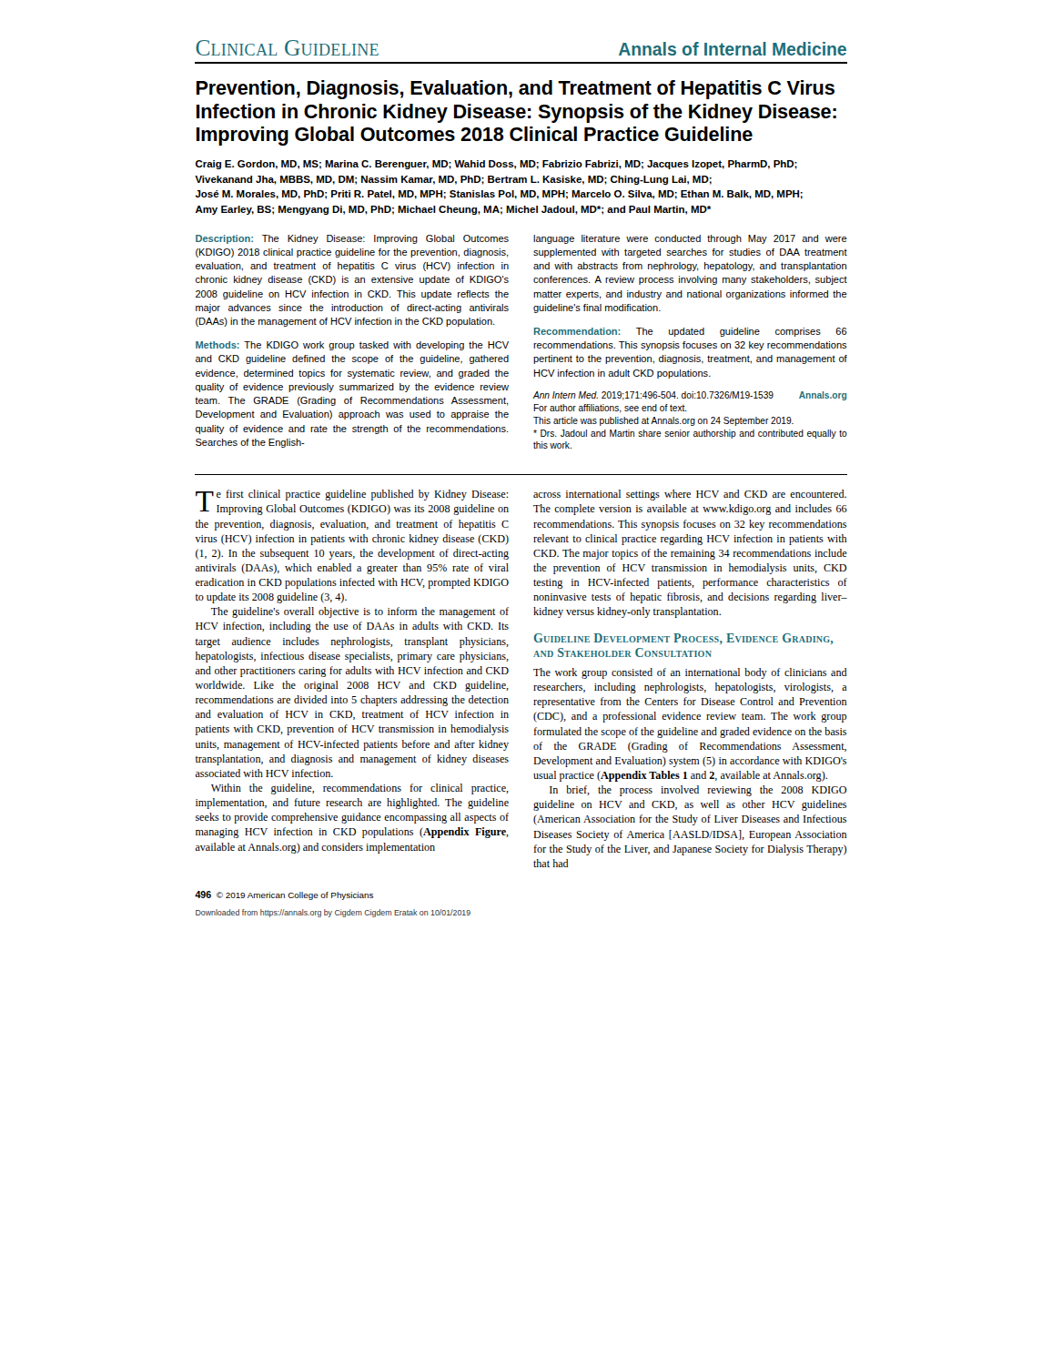Clinical Guideline
Annals of Internal Medicine
Prevention, Diagnosis, Evaluation, and Treatment of Hepatitis C Virus Infection in Chronic Kidney Disease: Synopsis of the Kidney Disease: Improving Global Outcomes 2018 Clinical Practice Guideline
Craig E. Gordon, MD, MS; Marina C. Berenguer, MD; Wahid Doss, MD; Fabrizio Fabrizi, MD; Jacques Izopet, PharmD, PhD;
Vivekanand Jha, MBBS, MD, DM; Nassim Kamar, MD, PhD; Bertram L. Kasiske, MD; Ching-Lung Lai, MD;
José M. Morales, MD, PhD; Priti R. Patel, MD, MPH; Stanislas Pol, MD, MPH; Marcelo O. Silva, MD; Ethan M. Balk, MD, MPH;
Amy Earley, BS; Mengyang Di, MD, PhD; Michael Cheung, MA; Michel Jadoul, MD*; and Paul Martin, MD*
Description: The Kidney Disease: Improving Global Outcomes (KDIGO) 2018 clinical practice guideline for the prevention, diagnosis, evaluation, and treatment of hepatitis C virus (HCV) infection in chronic kidney disease (CKD) is an extensive update of KDIGO's 2008 guideline on HCV infection in CKD. This update reflects the major advances since the introduction of direct-acting antivirals (DAAs) in the management of HCV infection in the CKD population.
Methods: The KDIGO work group tasked with developing the HCV and CKD guideline defined the scope of the guideline, gathered evidence, determined topics for systematic review, and graded the quality of evidence previously summarized by the evidence review team. The GRADE (Grading of Recommendations Assessment, Development and Evaluation) approach was used to appraise the quality of evidence and rate the strength of the recommendations. Searches of the English-
language literature were conducted through May 2017 and were supplemented with targeted searches for studies of DAA treatment and with abstracts from nephrology, hepatology, and transplantation conferences. A review process involving many stakeholders, subject matter experts, and industry and national organizations informed the guideline's final modification.
Recommendation: The updated guideline comprises 66 recommendations. This synopsis focuses on 32 key recommendations pertinent to the prevention, diagnosis, treatment, and management of HCV infection in adult CKD populations.
Ann Intern Med. 2019;171:496-504. doi:10.7326/M19-1539 Annals.org
For author affiliations, see end of text.
This article was published at Annals.org on 24 September 2019.
* Drs. Jadoul and Martin share senior authorship and contributed equally to this work.
The first clinical practice guideline published by Kidney Disease: Improving Global Outcomes (KDIGO) was its 2008 guideline on the prevention, diagnosis, evaluation, and treatment of hepatitis C virus (HCV) infection in patients with chronic kidney disease (CKD) (1, 2). In the subsequent 10 years, the development of direct-acting antivirals (DAAs), which enabled a greater than 95% rate of viral eradication in CKD populations infected with HCV, prompted KDIGO to update its 2008 guideline (3, 4).
The guideline's overall objective is to inform the management of HCV infection, including the use of DAAs in adults with CKD. Its target audience includes nephrologists, transplant physicians, hepatologists, infectious disease specialists, primary care physicians, and other practitioners caring for adults with HCV infection and CKD worldwide. Like the original 2008 HCV and CKD guideline, recommendations are divided into 5 chapters addressing the detection and evaluation of HCV in CKD, treatment of HCV infection in patients with CKD, prevention of HCV transmission in hemodialysis units, management of HCV-infected patients before and after kidney transplantation, and diagnosis and management of kidney diseases associated with HCV infection.
Within the guideline, recommendations for clinical practice, implementation, and future research are highlighted. The guideline seeks to provide comprehensive guidance encompassing all aspects of managing HCV infection in CKD populations (Appendix Figure, available at Annals.org) and considers implementation
across international settings where HCV and CKD are encountered. The complete version is available at www.kdigo.org and includes 66 recommendations. This synopsis focuses on 32 key recommendations relevant to clinical practice regarding HCV infection in patients with CKD. The major topics of the remaining 34 recommendations include the prevention of HCV transmission in hemodialysis units, CKD testing in HCV-infected patients, performance characteristics of noninvasive tests of hepatic fibrosis, and decisions regarding liver–kidney versus kidney-only transplantation.
Guideline Development Process, Evidence Grading, and Stakeholder Consultation
The work group consisted of an international body of clinicians and researchers, including nephrologists, hepatologists, virologists, a representative from the Centers for Disease Control and Prevention (CDC), and a professional evidence review team. The work group formulated the scope of the guideline and graded evidence on the basis of the GRADE (Grading of Recommendations Assessment, Development and Evaluation) system (5) in accordance with KDIGO's usual practice (Appendix Tables 1 and 2, available at Annals.org).
In brief, the process involved reviewing the 2008 KDIGO guideline on HCV and CKD, as well as other HCV guidelines (American Association for the Study of Liver Diseases and Infectious Diseases Society of America [AASLD/IDSA], European Association for the Study of the Liver, and Japanese Society for Dialysis Therapy) that had
496 © 2019 American College of Physicians
Downloaded from https://annals.org by Cigdem Cigdem Eratak on 10/01/2019